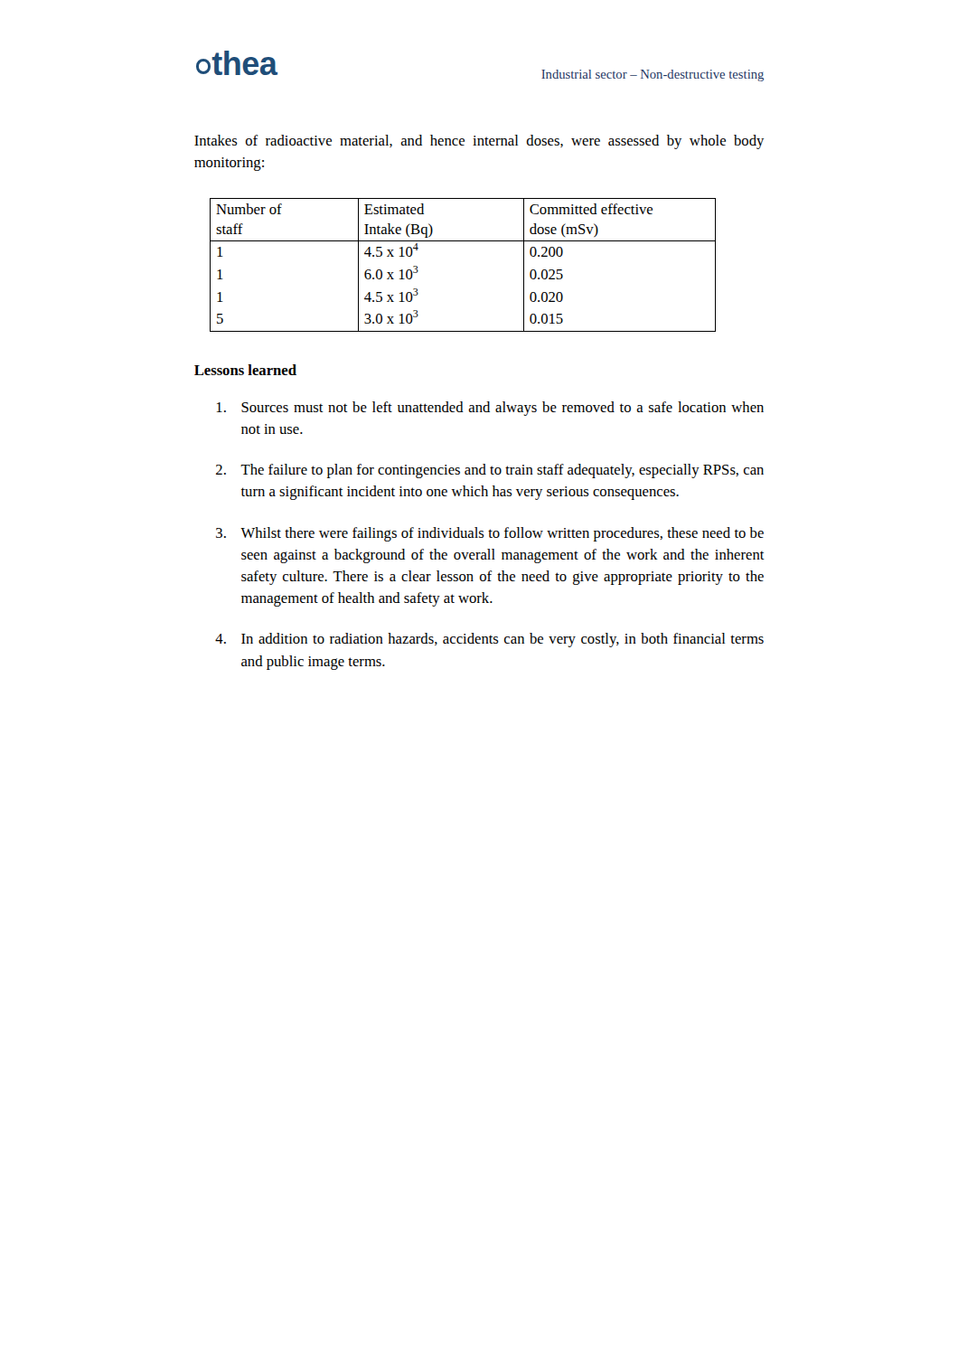thea
Industrial sector – Non-destructive testing
Intakes of radioactive material, and hence internal doses, were assessed by whole body monitoring:
| Number of staff | Estimated Intake (Bq) | Committed effective dose (mSv) |
| 1 | 4.5 x 10 4 | 0.200 |
| 1 | 6.0 x 10 3 | 0.025 |
| 1 | 4.5 x 10 3 | 0.020 |
| 5 | 3.0 x 10 3 | 0.015 |
Lessons learned
Sources must not be left unattended and always be removed to a safe location when not in use.
The failure to plan for contingencies and to train staff adequately, especially RPSs, can turn a significant incident into one which has very serious consequences.
Whilst there were failings of individuals to follow written procedures, these need to be seen against a background of the overall management of the work and the inherent safety culture. There is a clear lesson of the need to give appropriate priority to the management of health and safety at work.
In addition to radiation hazards, accidents can be very costly, in both financial terms and public image terms.